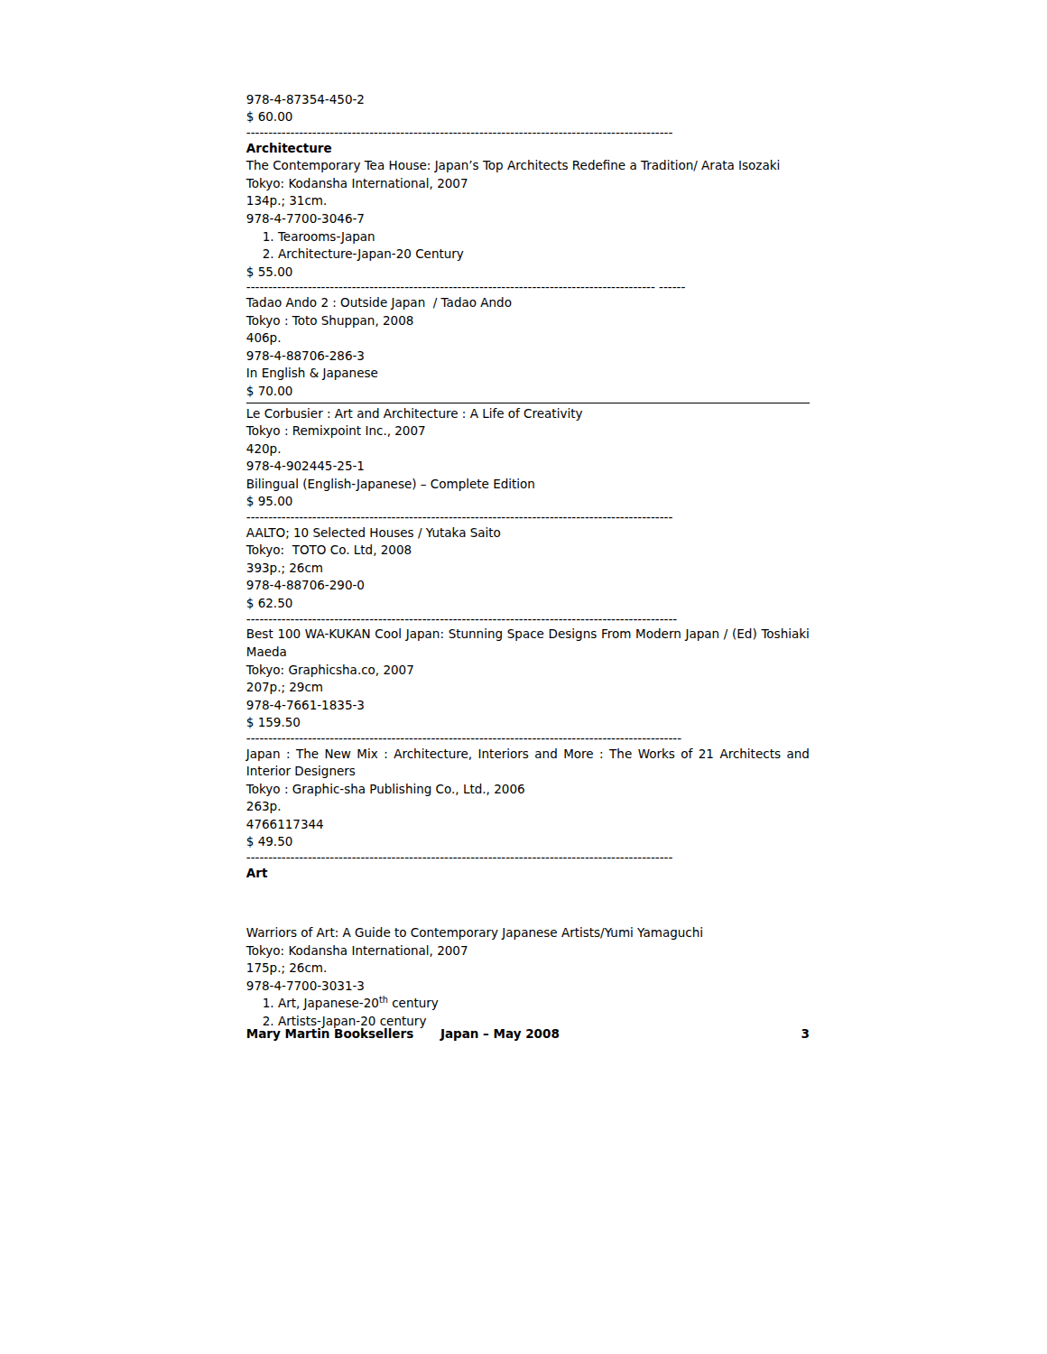978-4-87354-450-2
$ 60.00
-------------------------------------------------------------------------------------------------
Architecture
The Contemporary Tea House: Japan’s Top Architects Redefine a Tradition/ Arata Isozaki
Tokyo: Kodansha International, 2007
134p.; 31cm.
978-4-7700-3046-7
Tearooms-Japan
Architecture-Japan-20 Century
$ 55.00
--------------------------------------------------------------------------------------------- ------
Tadao Ando 2 : Outside Japan / Tadao Ando
Tokyo : Toto Shuppan, 2008
406p.
978-4-88706-286-3
In English & Japanese
$ 70.00
Le Corbusier : Art and Architecture : A Life of Creativity
Tokyo : Remixpoint Inc., 2007
420p.
978-4-902445-25-1
Bilingual (English-Japanese) – Complete Edition
$ 95.00
-------------------------------------------------------------------------------------------------
AALTO; 10 Selected Houses / Yutaka Saito
Tokyo: TOTO Co. Ltd, 2008
393p.; 26cm
978-4-88706-290-0
$ 62.50
--------------------------------------------------------------------------------------------------
Best 100 WA-KUKAN Cool Japan: Stunning Space Designs From Modern Japan / (Ed) Toshiaki Maeda
Tokyo: Graphicsha.co, 2007
207p.; 29cm
978-4-7661-1835-3
$ 159.50
---------------------------------------------------------------------------------------------------
Japan : The New Mix : Architecture, Interiors and More : The Works of 21 Architects and Interior Designers
Tokyo : Graphic-sha Publishing Co., Ltd., 2006
263p.
4766117344
$ 49.50
-------------------------------------------------------------------------------------------------
Art
Warriors of Art: A Guide to Contemporary Japanese Artists/Yumi Yamaguchi
Tokyo: Kodansha International, 2007
175p.; 26cm.
978-4-7700-3031-3
Art, Japanese-20th century
Artists-Japan-20 century
Mary Martin Booksellers Japan – May 2008 3